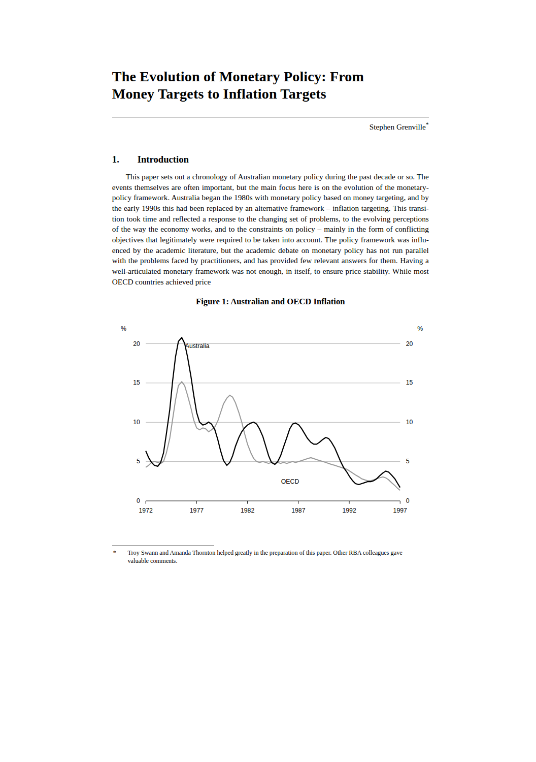The Evolution of Monetary Policy: From
Money Targets to Inflation Targets
Stephen Grenville*
1. Introduction
This paper sets out a chronology of Australian monetary policy during the past decade or so. The events themselves are often important, but the main focus here is on the evolution of the monetary-policy framework. Australia began the 1980s with monetary policy based on money targeting, and by the early 1990s this had been replaced by an alternative framework – inflation targeting. This transition took time and reflected a response to the changing set of problems, to the evolving perceptions of the way the economy works, and to the constraints on policy – mainly in the form of conflicting objectives that legitimately were required to be taken into account. The policy framework was influenced by the academic literature, but the academic debate on monetary policy has not run parallel with the problems faced by practitioners, and has provided few relevant answers for them. Having a well-articulated monetary framework was not enough, in itself, to ensure price stability. While most OECD countries achieved price
Figure 1: Australian and OECD Inflation
% % 0 5 10 15 20 0 5 10 15 20 1972 1977 1982 1987 1992 1997 Australia OECD
*
Troy Swann and Amanda Thornton helped greatly in the preparation of this paper. Other RBA colleagues gave valuable comments.